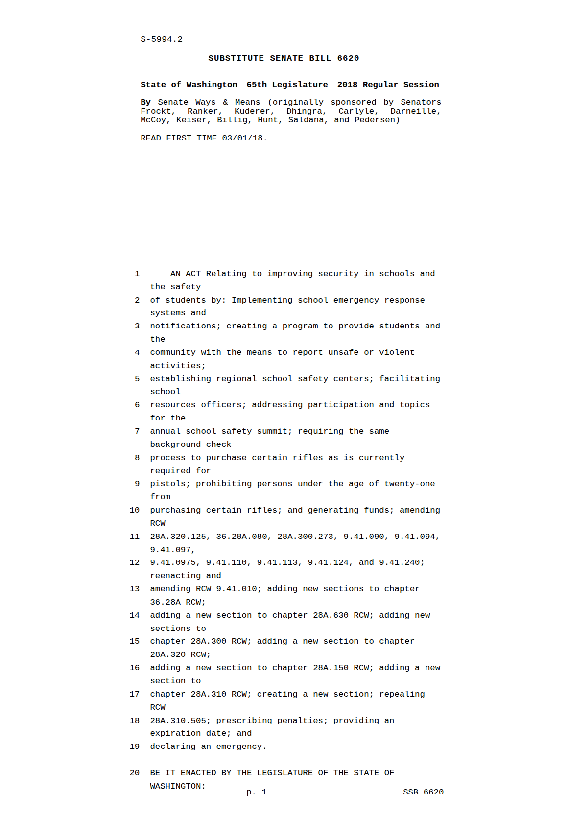S-5994.2
SUBSTITUTE SENATE BILL 6620
State of Washington 65th Legislature 2018 Regular Session
By Senate Ways & Means (originally sponsored by Senators Frockt, Ranker, Kuderer, Dhingra, Carlyle, Darneille, McCoy, Keiser, Billig, Hunt, Saldaña, and Pedersen)
READ FIRST TIME 03/01/18.
1
AN ACT Relating to improving security in schools and the safety
2
of students by: Implementing school emergency response systems and
3
notifications; creating a program to provide students and the
4
community with the means to report unsafe or violent activities;
5
establishing regional school safety centers; facilitating school
6
resources officers; addressing participation and topics for the
7
annual school safety summit; requiring the same background check
8
process to purchase certain rifles as is currently required for
9
pistols; prohibiting persons under the age of twenty-one from
10
purchasing certain rifles; and generating funds; amending RCW
11
28A.320.125, 36.28A.080, 28A.300.273, 9.41.090, 9.41.094, 9.41.097,
12
9.41.0975, 9.41.110, 9.41.113, 9.41.124, and 9.41.240; reenacting and
13
amending RCW 9.41.010; adding new sections to chapter 36.28A RCW;
14
adding a new section to chapter 28A.630 RCW; adding new sections to
15
chapter 28A.300 RCW; adding a new section to chapter 28A.320 RCW;
16
adding a new section to chapter 28A.150 RCW; adding a new section to
17
chapter 28A.310 RCW; creating a new section; repealing RCW
18
28A.310.505; prescribing penalties; providing an expiration date; and
19
declaring an emergency.
20
BE IT ENACTED BY THE LEGISLATURE OF THE STATE OF WASHINGTON:
p. 1 SSB 6620